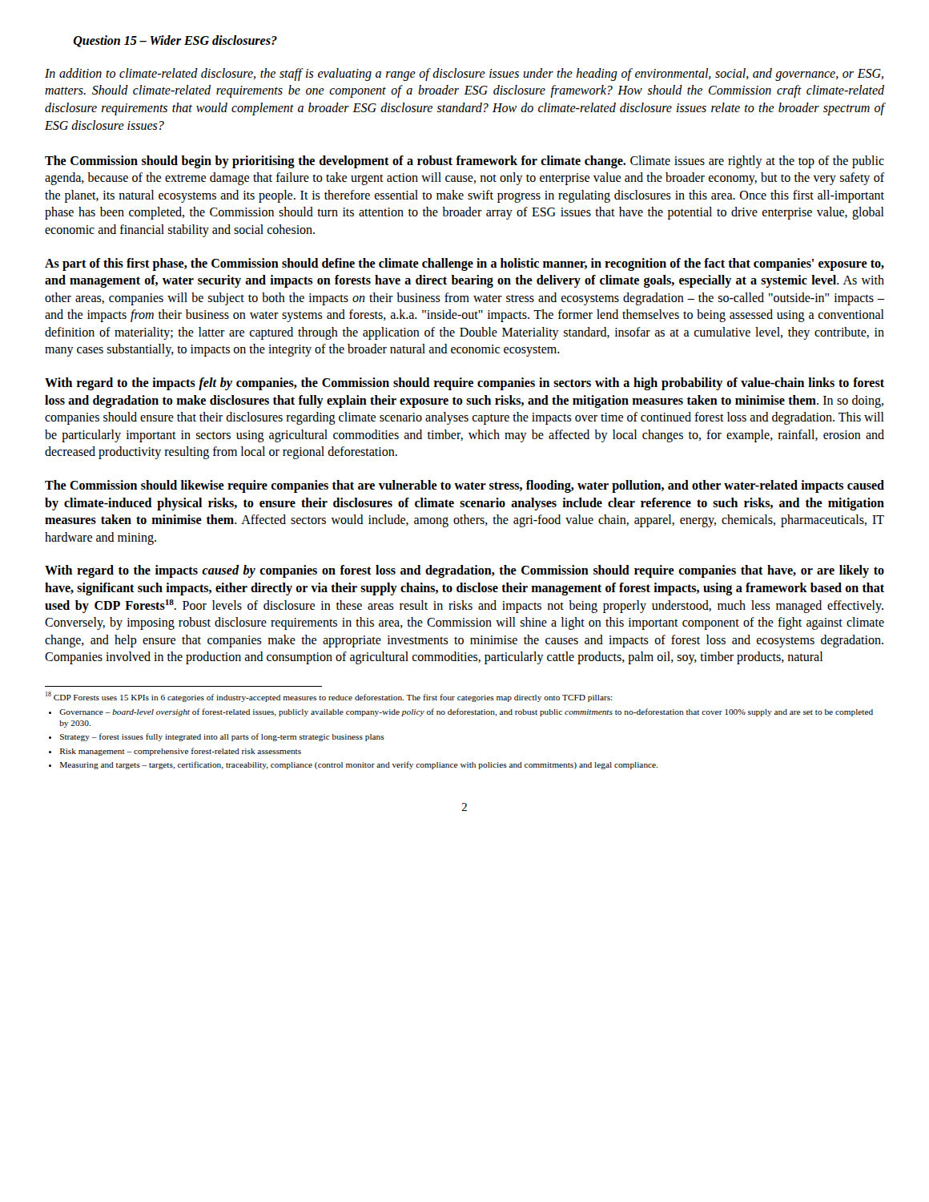Question 15 – Wider ESG disclosures?
In addition to climate-related disclosure, the staff is evaluating a range of disclosure issues under the heading of environmental, social, and governance, or ESG, matters. Should climate-related requirements be one component of a broader ESG disclosure framework? How should the Commission craft climate-related disclosure requirements that would complement a broader ESG disclosure standard? How do climate-related disclosure issues relate to the broader spectrum of ESG disclosure issues?
The Commission should begin by prioritising the development of a robust framework for climate change. Climate issues are rightly at the top of the public agenda, because of the extreme damage that failure to take urgent action will cause, not only to enterprise value and the broader economy, but to the very safety of the planet, its natural ecosystems and its people. It is therefore essential to make swift progress in regulating disclosures in this area. Once this first all-important phase has been completed, the Commission should turn its attention to the broader array of ESG issues that have the potential to drive enterprise value, global economic and financial stability and social cohesion.
As part of this first phase, the Commission should define the climate challenge in a holistic manner, in recognition of the fact that companies' exposure to, and management of, water security and impacts on forests have a direct bearing on the delivery of climate goals, especially at a systemic level. As with other areas, companies will be subject to both the impacts on their business from water stress and ecosystems degradation – the so-called "outside-in" impacts – and the impacts from their business on water systems and forests, a.k.a. "inside-out" impacts. The former lend themselves to being assessed using a conventional definition of materiality; the latter are captured through the application of the Double Materiality standard, insofar as at a cumulative level, they contribute, in many cases substantially, to impacts on the integrity of the broader natural and economic ecosystem.
With regard to the impacts felt by companies, the Commission should require companies in sectors with a high probability of value-chain links to forest loss and degradation to make disclosures that fully explain their exposure to such risks, and the mitigation measures taken to minimise them. In so doing, companies should ensure that their disclosures regarding climate scenario analyses capture the impacts over time of continued forest loss and degradation. This will be particularly important in sectors using agricultural commodities and timber, which may be affected by local changes to, for example, rainfall, erosion and decreased productivity resulting from local or regional deforestation.
The Commission should likewise require companies that are vulnerable to water stress, flooding, water pollution, and other water-related impacts caused by climate-induced physical risks, to ensure their disclosures of climate scenario analyses include clear reference to such risks, and the mitigation measures taken to minimise them. Affected sectors would include, among others, the agri-food value chain, apparel, energy, chemicals, pharmaceuticals, IT hardware and mining.
With regard to the impacts caused by companies on forest loss and degradation, the Commission should require companies that have, or are likely to have, significant such impacts, either directly or via their supply chains, to disclose their management of forest impacts, using a framework based on that used by CDP Forests18. Poor levels of disclosure in these areas result in risks and impacts not being properly understood, much less managed effectively. Conversely, by imposing robust disclosure requirements in this area, the Commission will shine a light on this important component of the fight against climate change, and help ensure that companies make the appropriate investments to minimise the causes and impacts of forest loss and ecosystems degradation. Companies involved in the production and consumption of agricultural commodities, particularly cattle products, palm oil, soy, timber products, natural
18 CDP Forests uses 15 KPIs in 6 categories of industry-accepted measures to reduce deforestation. The first four categories map directly onto TCFD pillars:
Governance – board-level oversight of forest-related issues, publicly available company-wide policy of no deforestation, and robust public commitments to no-deforestation that cover 100% supply and are set to be completed by 2030.
Strategy – forest issues fully integrated into all parts of long-term strategic business plans
Risk management – comprehensive forest-related risk assessments
Measuring and targets – targets, certification, traceability, compliance (control monitor and verify compliance with policies and commitments) and legal compliance.
2